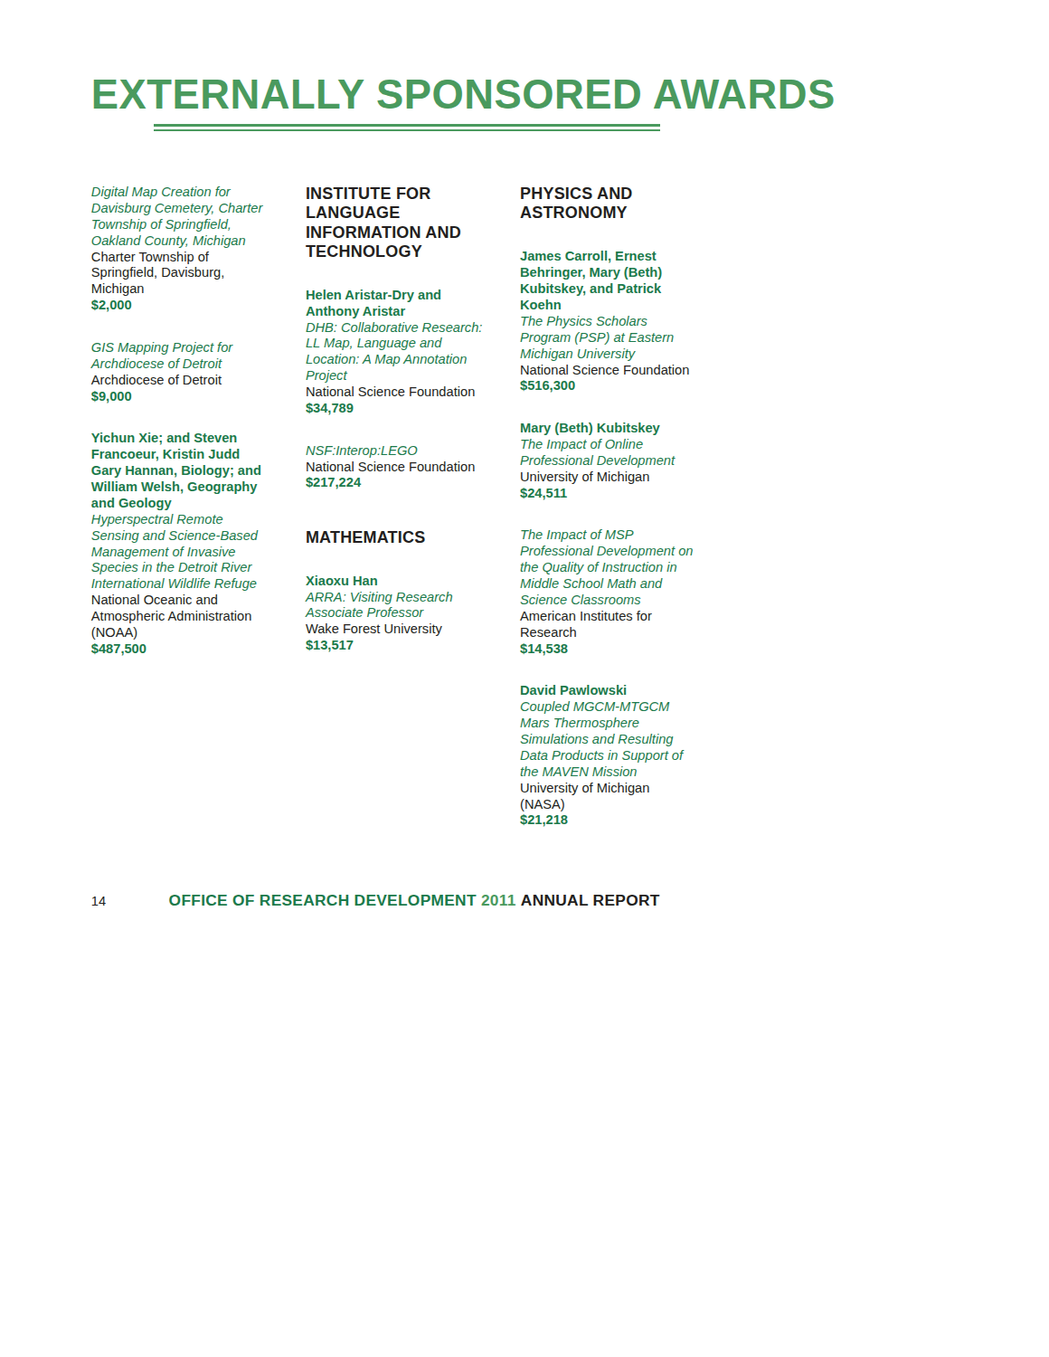Externally Sponsored Awards
Digital Map Creation for Davisburg Cemetery, Charter Township of Springfield, Oakland County, Michigan
Charter Township of Springfield, Davisburg, Michigan
$2,000
GIS Mapping Project for Archdiocese of Detroit
Archdiocese of Detroit
$9,000
Yichun Xie; and Steven Francoeur, Kristin Judd Gary Hannan, Biology; and William Welsh, Geography and Geology
Hyperspectral Remote Sensing and Science-Based Management of Invasive Species in the Detroit River International Wildlife Refuge
National Oceanic and Atmospheric Administration (NOAA)
$487,500
Institute for Language Information and Technology
Helen Aristar-Dry and Anthony Aristar
DHB: Collaborative Research: LL Map, Language and Location: A Map Annotation Project
National Science Foundation
$34,789
NSF:Interop:LEGO
National Science Foundation
$217,224
Mathematics
Xiaoxu Han
ARRA: Visiting Research Associate Professor
Wake Forest University
$13,517
Physics and Astronomy
James Carroll, Ernest Behringer, Mary (Beth) Kubitskey, and Patrick Koehn
The Physics Scholars Program (PSP) at Eastern Michigan University
National Science Foundation
$516,300
Mary (Beth) Kubitskey
The Impact of Online Professional Development
University of Michigan
$24,511
The Impact of MSP Professional Development on the Quality of Instruction in Middle School Math and Science Classrooms
American Institutes for Research
$14,538
David Pawlowski
Coupled MGCM-MTGCM Mars Thermosphere Simulations and Resulting Data Products in Support of the MAVEN Mission
University of Michigan (NASA)
$21,218
14
Office of Research Development 2011 Annual Report